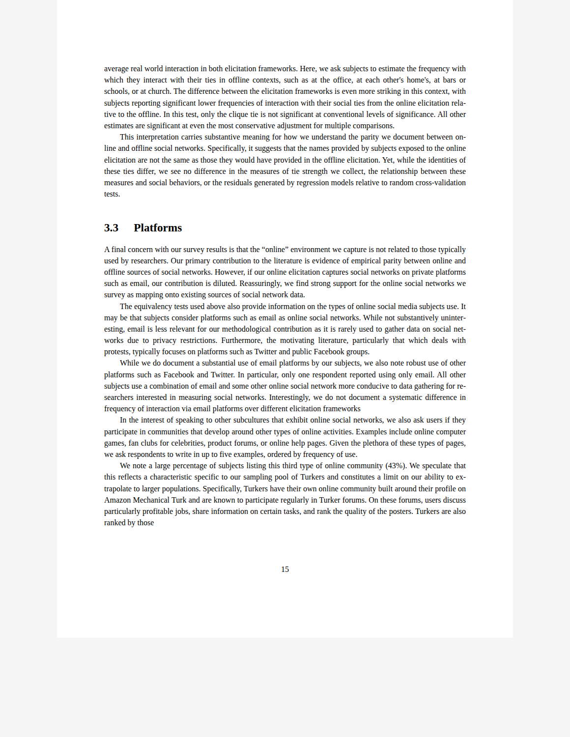average real world interaction in both elicitation frameworks. Here, we ask subjects to estimate the frequency with which they interact with their ties in offline contexts, such as at the office, at each other's home's, at bars or schools, or at church. The difference between the elicitation frameworks is even more striking in this context, with subjects reporting significant lower frequencies of interaction with their social ties from the online elicitation relative to the offline. In this test, only the clique tie is not significant at conventional levels of significance. All other estimates are significant at even the most conservative adjustment for multiple comparisons.
This interpretation carries substantive meaning for how we understand the parity we document between online and offline social networks. Specifically, it suggests that the names provided by subjects exposed to the online elicitation are not the same as those they would have provided in the offline elicitation. Yet, while the identities of these ties differ, we see no difference in the measures of tie strength we collect, the relationship between these measures and social behaviors, or the residuals generated by regression models relative to random cross-validation tests.
3.3 Platforms
A final concern with our survey results is that the “online” environment we capture is not related to those typically used by researchers. Our primary contribution to the literature is evidence of empirical parity between online and offline sources of social networks. However, if our online elicitation captures social networks on private platforms such as email, our contribution is diluted. Reassuringly, we find strong support for the online social networks we survey as mapping onto existing sources of social network data.
The equivalency tests used above also provide information on the types of online social media subjects use. It may be that subjects consider platforms such as email as online social networks. While not substantively uninteresting, email is less relevant for our methodological contribution as it is rarely used to gather data on social networks due to privacy restrictions. Furthermore, the motivating literature, particularly that which deals with protests, typically focuses on platforms such as Twitter and public Facebook groups.
While we do document a substantial use of email platforms by our subjects, we also note robust use of other platforms such as Facebook and Twitter. In particular, only one respondent reported using only email. All other subjects use a combination of email and some other online social network more conducive to data gathering for researchers interested in measuring social networks. Interestingly, we do not document a systematic difference in frequency of interaction via email platforms over different elicitation frameworks
In the interest of speaking to other subcultures that exhibit online social networks, we also ask users if they participate in communities that develop around other types of online activities. Examples include online computer games, fan clubs for celebrities, product forums, or online help pages. Given the plethora of these types of pages, we ask respondents to write in up to five examples, ordered by frequency of use.
We note a large percentage of subjects listing this third type of online community (43%). We speculate that this reflects a characteristic specific to our sampling pool of Turkers and constitutes a limit on our ability to extrapolate to larger populations. Specifically, Turkers have their own online community built around their profile on Amazon Mechanical Turk and are known to participate regularly in Turker forums. On these forums, users discuss particularly profitable jobs, share information on certain tasks, and rank the quality of the posters. Turkers are also ranked by those
15